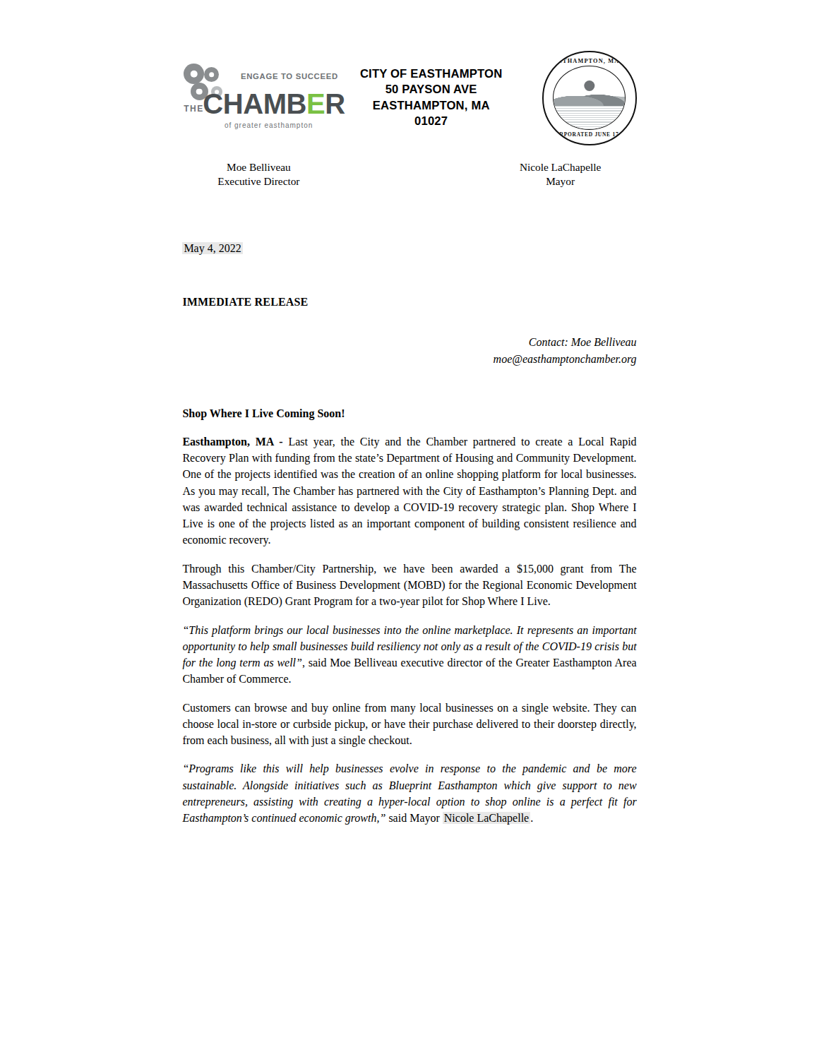ENGAGE TO SUCCEED
THE
CHAMBER
of greater easthampton
CITY OF EASTHAMPTON
50 PAYSON AVE
EASTHAMPTON, MA 01027
EASTHAMPTON, MASS.
INCORPORATED JUNE 17, 1785
Moe Belliveau
Executive Director
Nicole LaChapelle
Mayor
May 4, 2022
IMMEDIATE RELEASE
Contact: Moe Belliveau
moe@easthamptonchamber.org
Shop Where I Live Coming Soon!
Easthampton, MA - Last year, the City and the Chamber partnered to create a Local Rapid Recovery Plan with funding from the state’s Department of Housing and Community Development. One of the projects identified was the creation of an online shopping platform for local businesses. As you may recall, The Chamber has partnered with the City of Easthampton’s Planning Dept. and was awarded technical assistance to develop a COVID-19 recovery strategic plan. Shop Where I Live is one of the projects listed as an important component of building consistent resilience and economic recovery.
Through this Chamber/City Partnership, we have been awarded a $15,000 grant from The Massachusetts Office of Business Development (MOBD) for the Regional Economic Development Organization (REDO) Grant Program for a two-year pilot for Shop Where I Live.
“This platform brings our local businesses into the online marketplace. It represents an important opportunity to help small businesses build resiliency not only as a result of the COVID-19 crisis but for the long term as well”, said Moe Belliveau executive director of the Greater Easthampton Area Chamber of Commerce.
Customers can browse and buy online from many local businesses on a single website. They can choose local in-store or curbside pickup, or have their purchase delivered to their doorstep directly, from each business, all with just a single checkout.
“Programs like this will help businesses evolve in response to the pandemic and be more sustainable. Alongside initiatives such as Blueprint Easthampton which give support to new entrepreneurs, assisting with creating a hyper-local option to shop online is a perfect fit for Easthampton’s continued economic growth,” said Mayor Nicole LaChapelle.